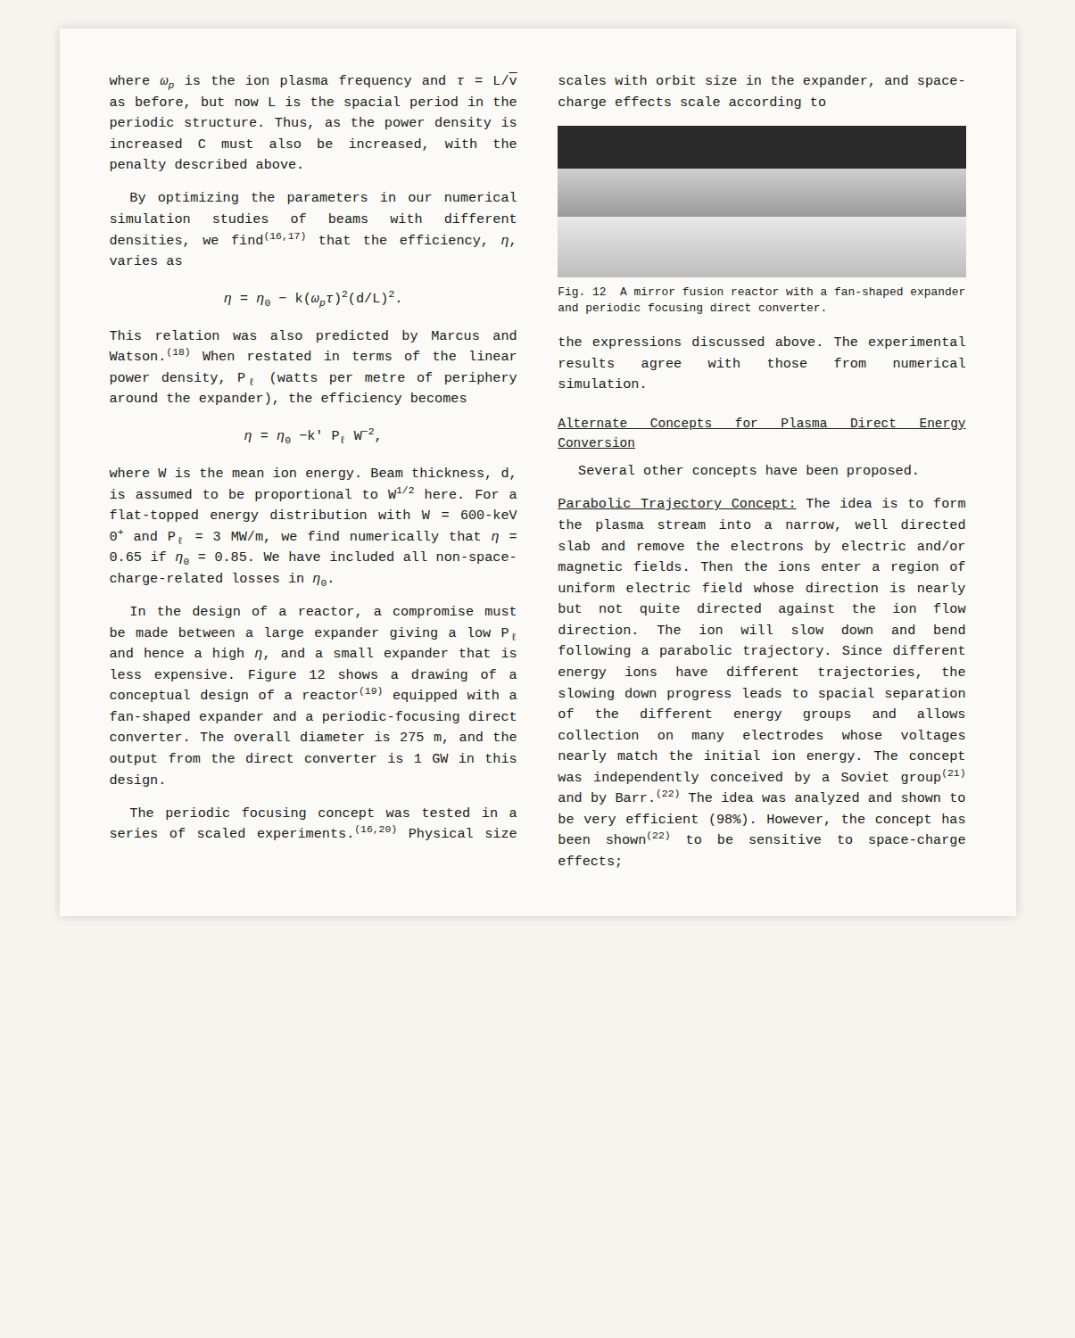where ωp is the ion plasma frequency and τ = L/v as before, but now L is the spacial period in the periodic structure. Thus, as the power density is increased C must also be increased, with the penalty described above.
By optimizing the parameters in our numerical simulation studies of beams with different densities, we find(16,17) that the efficiency, η, varies as
η = η0 − k(ωpτ)2(d/L)2.
This relation was also predicted by Marcus and Watson.(18) When restated in terms of the linear power density, Pℓ (watts per metre of periphery around the expander), the efficiency becomes
η = η0 −k' Pℓ W−2,
where W is the mean ion energy. Beam thickness, d, is assumed to be proportional to W1/2 here. For a flat-topped energy distribution with W = 600-keV 0+ and Pℓ = 3 MW/m, we find numerically that η = 0.65 if η0 = 0.85. We have included all non-space-charge-related losses in η0.
In the design of a reactor, a compromise must be made between a large expander giving a low Pℓ and hence a high η, and a small expander that is less expensive. Figure 12 shows a drawing of a conceptual design of a reactor(19) equipped with a fan-shaped expander and a periodic-focusing direct converter. The overall diameter is 275 m, and the output from the direct converter is 1 GW in this design.
The periodic focusing concept was tested in a series of scaled experiments.(16,20) Physical size scales with orbit size in the expander, and space-charge effects scale according to
Fig. 12 A mirror fusion reactor with a fan-shaped expander and periodic focusing direct converter.
the expressions discussed above. The experimental results agree with those from numerical simulation.
Alternate Concepts for Plasma Direct Energy Conversion
Several other concepts have been proposed.
Parabolic Trajectory Concept: The idea is to form the plasma stream into a narrow, well directed slab and remove the electrons by electric and/or magnetic fields. Then the ions enter a region of uniform electric field whose direction is nearly but not quite directed against the ion flow direction. The ion will slow down and bend following a parabolic trajectory. Since different energy ions have different trajectories, the slowing down progress leads to spacial separation of the different energy groups and allows collection on many electrodes whose voltages nearly match the initial ion energy. The concept was independently conceived by a Soviet group(21) and by Barr.(22) The idea was analyzed and shown to be very efficient (98%). However, the concept has been shown(22) to be sensitive to space-charge effects;